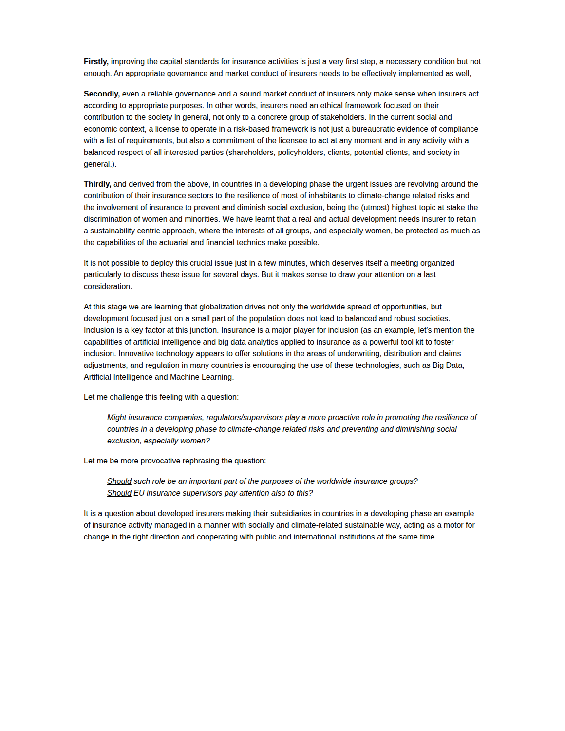Firstly, improving the capital standards for insurance activities is just a very first step, a necessary condition but not enough. An appropriate governance and market conduct of insurers needs to be effectively implemented as well,
Secondly, even a reliable governance and a sound market conduct of insurers only make sense when insurers act according to appropriate purposes. In other words, insurers need an ethical framework focused on their contribution to the society in general, not only to a concrete group of stakeholders. In the current social and economic context, a license to operate in a risk-based framework is not just a bureaucratic evidence of compliance with a list of requirements, but also a commitment of the licensee to act at any moment and in any activity with a balanced respect of all interested parties (shareholders, policyholders, clients, potential clients, and society in general.).
Thirdly, and derived from the above, in countries in a developing phase the urgent issues are revolving around the contribution of their insurance sectors to the resilience of most of inhabitants to climate-change related risks and the involvement of insurance to prevent and diminish social exclusion, being the (utmost) highest topic at stake the discrimination of women and minorities. We have learnt that a real and actual development needs insurer to retain a sustainability centric approach, where the interests of all groups, and especially women, be protected as much as the capabilities of the actuarial and financial technics make possible.
It is not possible to deploy this crucial issue just in a few minutes, which deserves itself a meeting organized particularly to discuss these issue for several days. But it makes sense to draw your attention on a last consideration.
At this stage we are learning that globalization drives not only the worldwide spread of opportunities, but development focused just on a small part of the population does not lead to balanced and robust societies. Inclusion is a key factor at this junction. Insurance is a major player for inclusion (as an example, let's mention the capabilities of artificial intelligence and big data analytics applied to insurance as a powerful tool kit to foster inclusion. Innovative technology appears to offer solutions in the areas of underwriting, distribution and claims adjustments, and regulation in many countries is encouraging the use of these technologies, such as Big Data, Artificial Intelligence and Machine Learning.
Let me challenge this feeling with a question:
Might insurance companies, regulators/supervisors play a more proactive role in promoting the resilience of countries in a developing phase to climate-change related risks and preventing and diminishing social exclusion, especially women?
Let me be more provocative rephrasing the question:
Should such role be an important part of the purposes of the worldwide insurance groups?
Should EU insurance supervisors pay attention also to this?
It is a question about developed insurers making their subsidiaries in countries in a developing phase an example of insurance activity managed in a manner with socially and climate-related sustainable way, acting as a motor for change in the right direction and cooperating with public and international institutions at the same time.